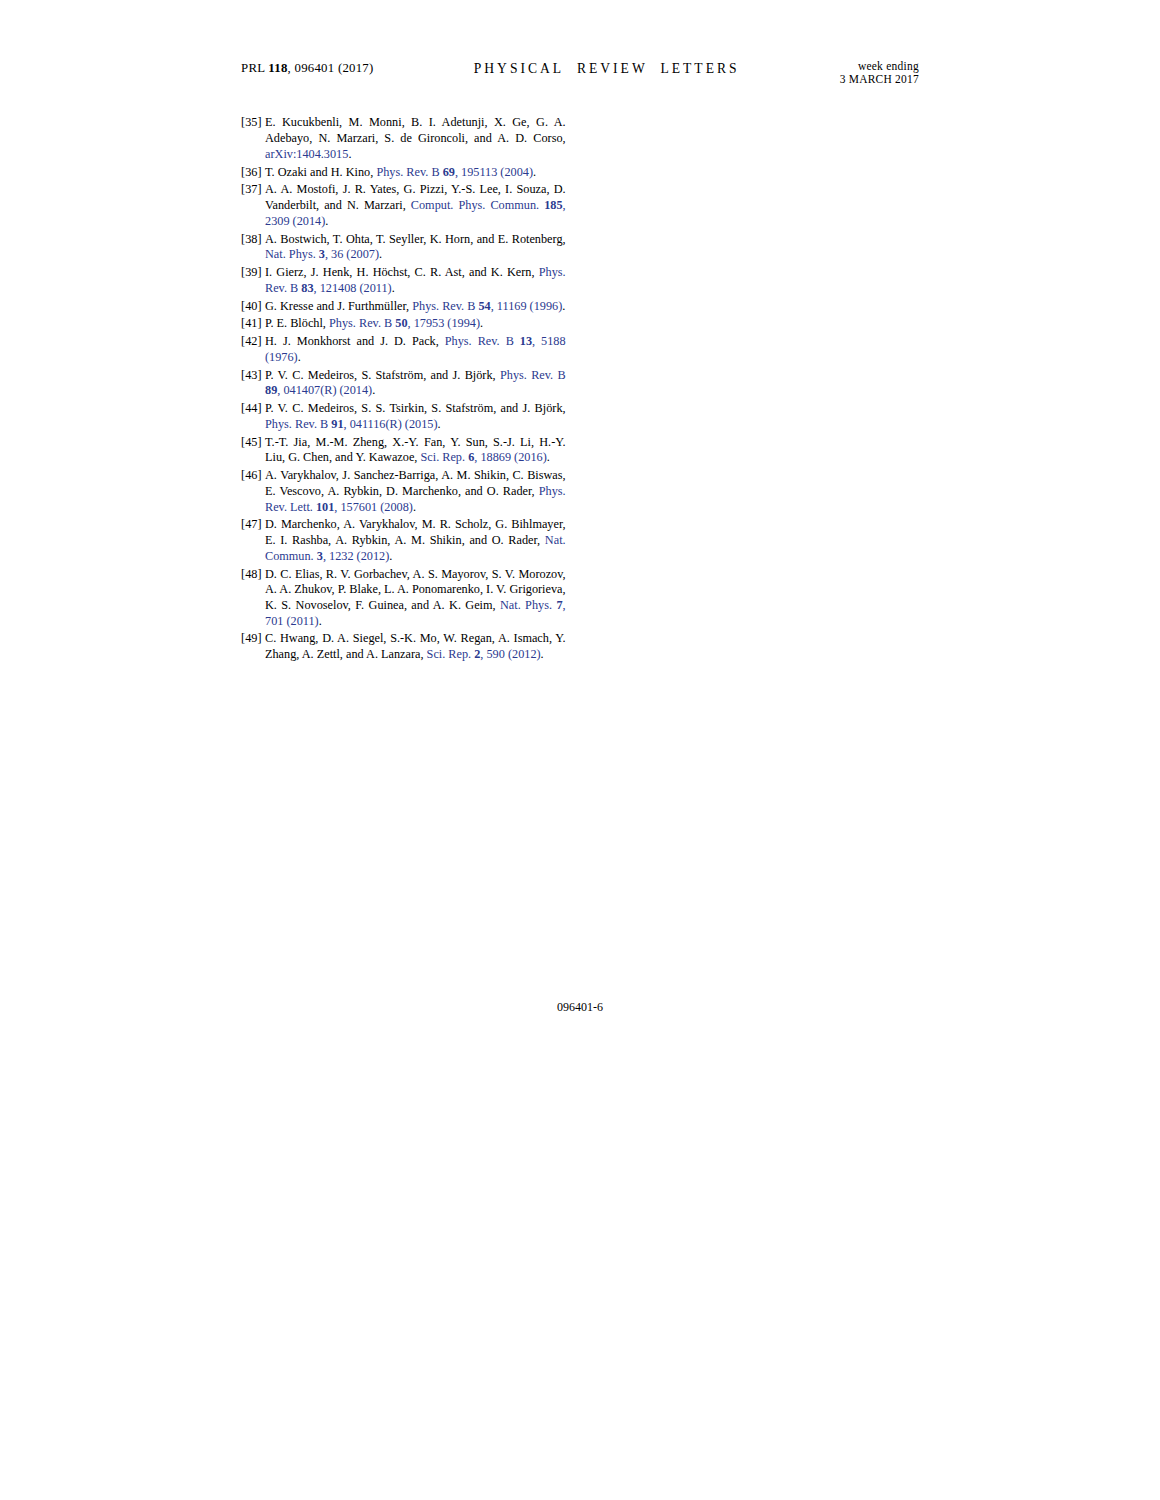PRL 118, 096401 (2017)
PHYSICAL REVIEW LETTERS
week ending 3 MARCH 2017
[35] E. Kucukbenli, M. Monni, B. I. Adetunji, X. Ge, G. A. Adebayo, N. Marzari, S. de Gironcoli, and A. D. Corso, arXiv:1404.3015.
[36] T. Ozaki and H. Kino, Phys. Rev. B 69, 195113 (2004).
[37] A. A. Mostofi, J. R. Yates, G. Pizzi, Y.-S. Lee, I. Souza, D. Vanderbilt, and N. Marzari, Comput. Phys. Commun. 185, 2309 (2014).
[38] A. Bostwich, T. Ohta, T. Seyller, K. Horn, and E. Rotenberg, Nat. Phys. 3, 36 (2007).
[39] I. Gierz, J. Henk, H. Höchst, C. R. Ast, and K. Kern, Phys. Rev. B 83, 121408 (2011).
[40] G. Kresse and J. Furthmüller, Phys. Rev. B 54, 11169 (1996).
[41] P. E. Blöchl, Phys. Rev. B 50, 17953 (1994).
[42] H. J. Monkhorst and J. D. Pack, Phys. Rev. B 13, 5188 (1976).
[43] P. V. C. Medeiros, S. Stafström, and J. Björk, Phys. Rev. B 89, 041407(R) (2014).
[44] P. V. C. Medeiros, S. S. Tsirkin, S. Stafström, and J. Björk, Phys. Rev. B 91, 041116(R) (2015).
[45] T.-T. Jia, M.-M. Zheng, X.-Y. Fan, Y. Sun, S.-J. Li, H.-Y. Liu, G. Chen, and Y. Kawazoe, Sci. Rep. 6, 18869 (2016).
[46] A. Varykhalov, J. Sanchez-Barriga, A. M. Shikin, C. Biswas, E. Vescovo, A. Rybkin, D. Marchenko, and O. Rader, Phys. Rev. Lett. 101, 157601 (2008).
[47] D. Marchenko, A. Varykhalov, M. R. Scholz, G. Bihlmayer, E. I. Rashba, A. Rybkin, A. M. Shikin, and O. Rader, Nat. Commun. 3, 1232 (2012).
[48] D. C. Elias, R. V. Gorbachev, A. S. Mayorov, S. V. Morozov, A. A. Zhukov, P. Blake, L. A. Ponomarenko, I. V. Grigorieva, K. S. Novoselov, F. Guinea, and A. K. Geim, Nat. Phys. 7, 701 (2011).
[49] C. Hwang, D. A. Siegel, S.-K. Mo, W. Regan, A. Ismach, Y. Zhang, A. Zettl, and A. Lanzara, Sci. Rep. 2, 590 (2012).
096401-6